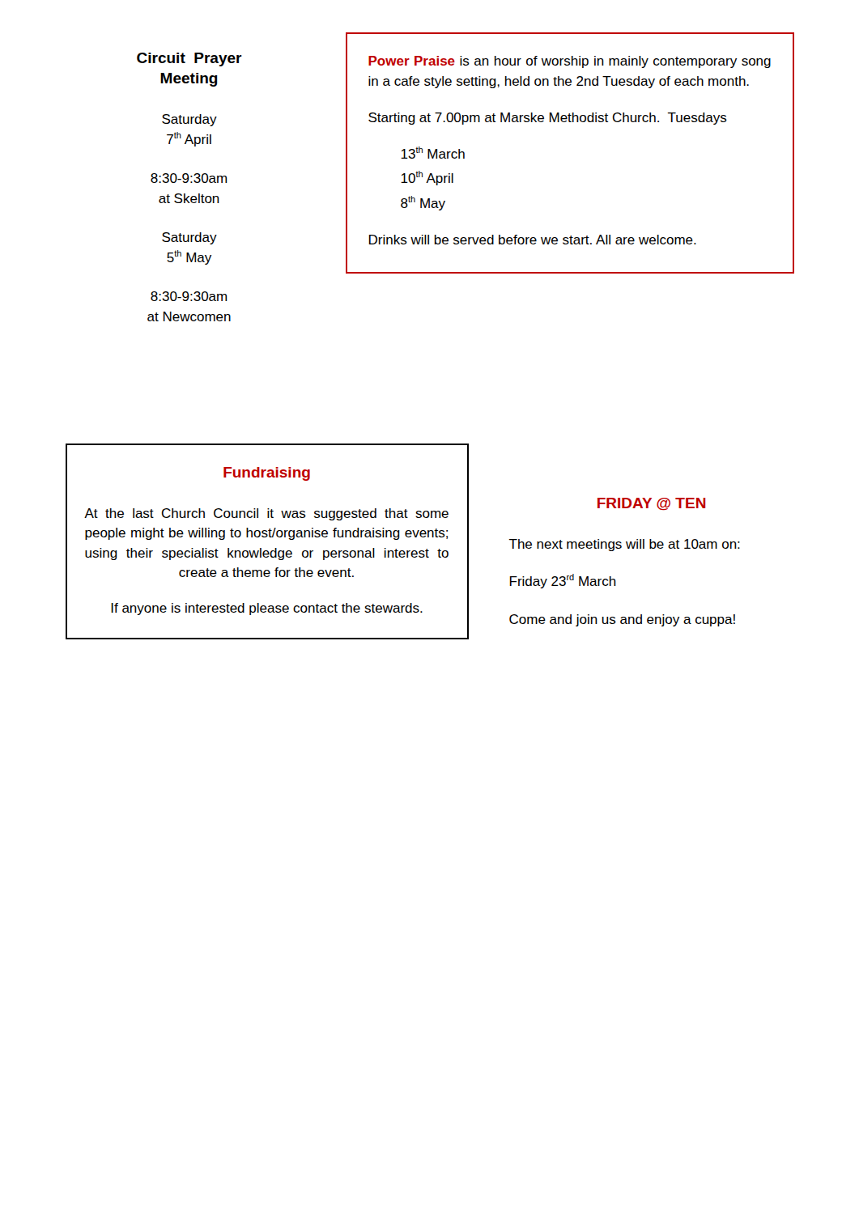Circuit Prayer
Meeting
Saturday
7th April
8:30-9:30am
at Skelton
Saturday
5th May
8:30-9:30am
at Newcomen
Power Praise is an hour of worship in mainly contemporary song in a cafe style setting, held on the 2nd Tuesday of each month.
Starting at 7.00pm at Marske Methodist Church. Tuesdays
13th March
10th April
8th May
Drinks will be served before we start. All are welcome.
Fundraising
At the last Church Council it was suggested that some people might be willing to host/organise fundraising events; using their specialist knowledge or personal interest to create a theme for the event.
If anyone is interested please contact the stewards.
FRIDAY @ TEN
The next meetings will be at 10am on:
Friday 23rd March
Come and join us and enjoy a cuppa!